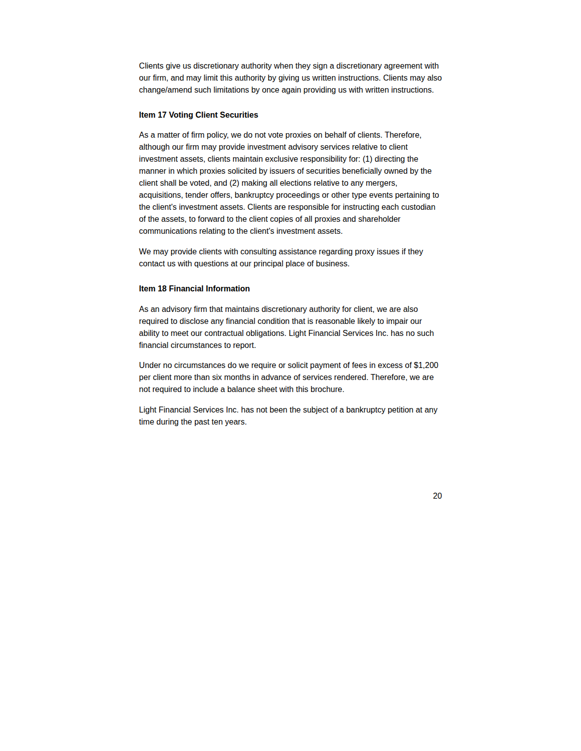Clients give us discretionary authority when they sign a discretionary agreement with our firm, and may limit this authority by giving us written instructions. Clients may also change/amend such limitations by once again providing us with written instructions.
Item 17 Voting Client Securities
As a matter of firm policy, we do not vote proxies on behalf of clients. Therefore, although our firm may provide investment advisory services relative to client investment assets, clients maintain exclusive responsibility for: (1) directing the manner in which proxies solicited by issuers of securities beneficially owned by the client shall be voted, and (2) making all elections relative to any mergers, acquisitions, tender offers, bankruptcy proceedings or other type events pertaining to the client's investment assets. Clients are responsible for instructing each custodian of the assets, to forward to the client copies of all proxies and shareholder communications relating to the client's investment assets.
We may provide clients with consulting assistance regarding proxy issues if they contact us with questions at our principal place of business.
Item 18 Financial Information
As an advisory firm that maintains discretionary authority for client, we are also required to disclose any financial condition that is reasonable likely to impair our ability to meet our contractual obligations. Light Financial Services Inc. has no such financial circumstances to report.
Under no circumstances do we require or solicit payment of fees in excess of $1,200 per client more than six months in advance of services rendered. Therefore, we are not required to include a balance sheet with this brochure.
Light Financial Services Inc. has not been the subject of a bankruptcy petition at any time during the past ten years.
20